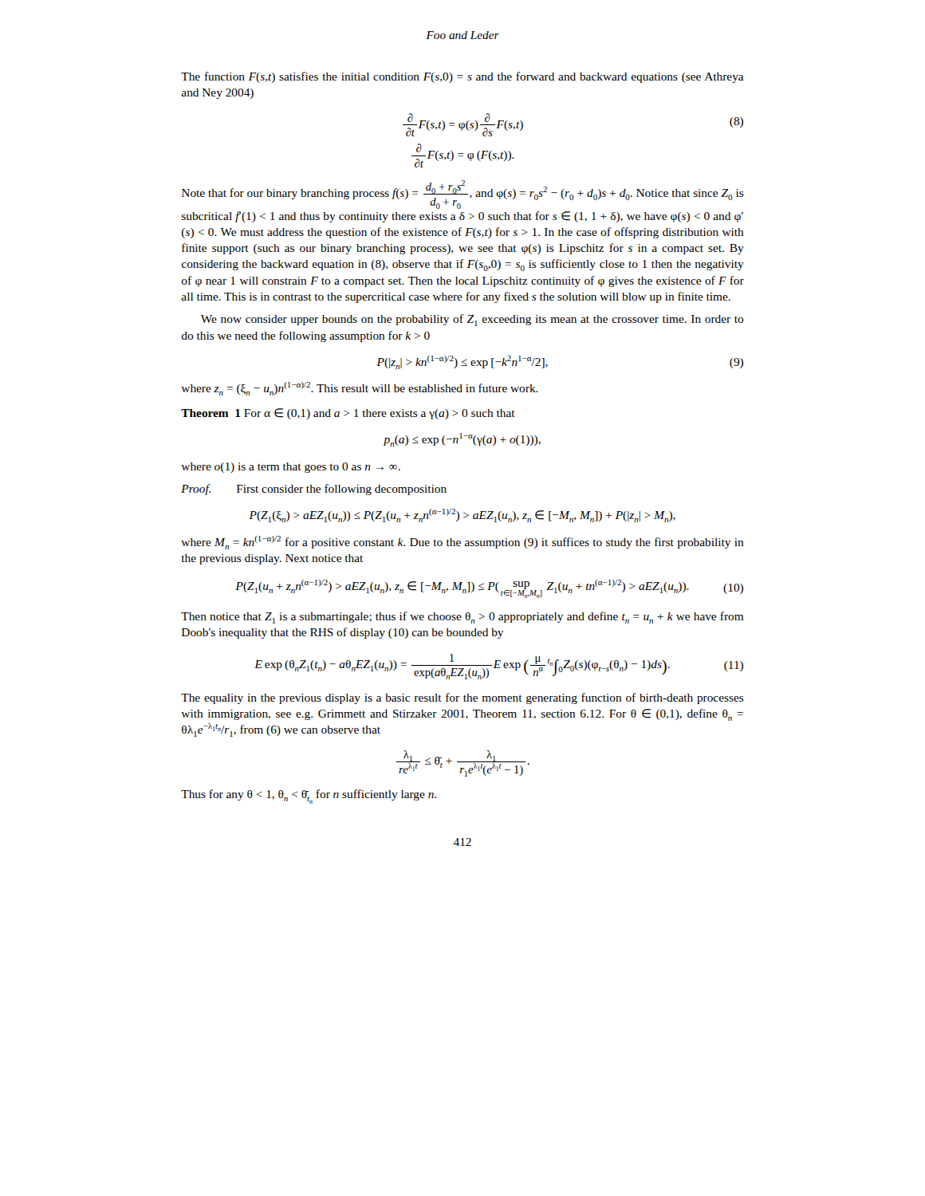Foo and Leder
The function F(s,t) satisfies the initial condition F(s,0) = s and the forward and backward equations (see Athreya and Ney 2004)
(8) ∂∂t F(s,t) = φ(s)∂∂s F(s,t) ∂∂t F(s,t) = φ (F(s,t)).
Note that for our binary branching process f(s) = d0 + r0s2 d0 + r0, and φ(s) = r0s2 − (r0 + d0)s + d0. Notice that since Z0 is subcritical f′(1) < 1 and thus by continuity there exists a δ > 0 such that for s ∈ (1, 1 + δ), we have φ(s) < 0 and φ′(s) < 0. We must address the question of the existence of F(s,t) for s > 1. In the case of offspring distribution with finite support (such as our binary branching process), we see that φ(s) is Lipschitz for s in a compact set. By considering the backward equation in (8), observe that if F(s0,0) = s0 is sufficiently close to 1 then the negativity of φ near 1 will constrain F to a compact set. Then the local Lipschitz continuity of φ gives the existence of F for all time. This is in contrast to the supercritical case where for any fixed s the solution will blow up in finite time.
We now consider upper bounds on the probability of Z1 exceeding its mean at the crossover time. In order to do this we need the following assumption for k > 0
(9) P(|zn| > kn(1−α)/2) ≤ exp [−k2n1−α/2],
where zn = (ξn − un)n(1−α)/2. This result will be established in future work.
Theorem 1 For α ∈ (0,1) and a > 1 there exists a γ(a) > 0 such that
pn(a) ≤ exp (−n1−α(γ(a) + o(1))),
where o(1) is a term that goes to 0 as n → ∞.
Proof.  First consider the following decomposition
P(Z1(ξn) > aEZ1(un)) ≤ P(Z1(un + znn(α−1)/2) > aEZ1(un), zn ∈ [−Mn, Mn]) + P(|zn| > Mn),
where Mn = kn(1−α)/2 for a positive constant k. Due to the assumption (9) it suffices to study the first probability in the previous display. Next notice that
(10) P(Z1(un + znn(α−1)/2) > aEZ1(un), zn ∈ [−Mn, Mn]) ≤ P(sup t∈[−Mn,Mn] Z1(un + tn(α−1)/2) > aEZ1(un)).
Then notice that Z1 is a submartingale; thus if we choose θn > 0 appropriately and define tn = un + k we have from Doob's inequality that the RHS of display (10) can be bounded by
(11) E exp (θnZ1(tn) − aθnEZ1(un)) = 1 exp(aθnEZ1(un)) E exp (μnα tn ∫ 0 Z0(s)(φt−s(θn) − 1)ds).
The equality in the previous display is a basic result for the moment generating function of birth-death processes with immigration, see e.g. Grimmett and Stirzaker 2001, Theorem 11, section 6.12. For θ ∈ (0,1), define θn = θλ1e−λ1tn/r1, from (6) we can observe that
λ1 reλ1t ≤ θ̄t + λ1 r1eλ1t(eλ1t − 1).
Thus for any θ < 1, θn < θ̄tn for n sufficiently large n.
412